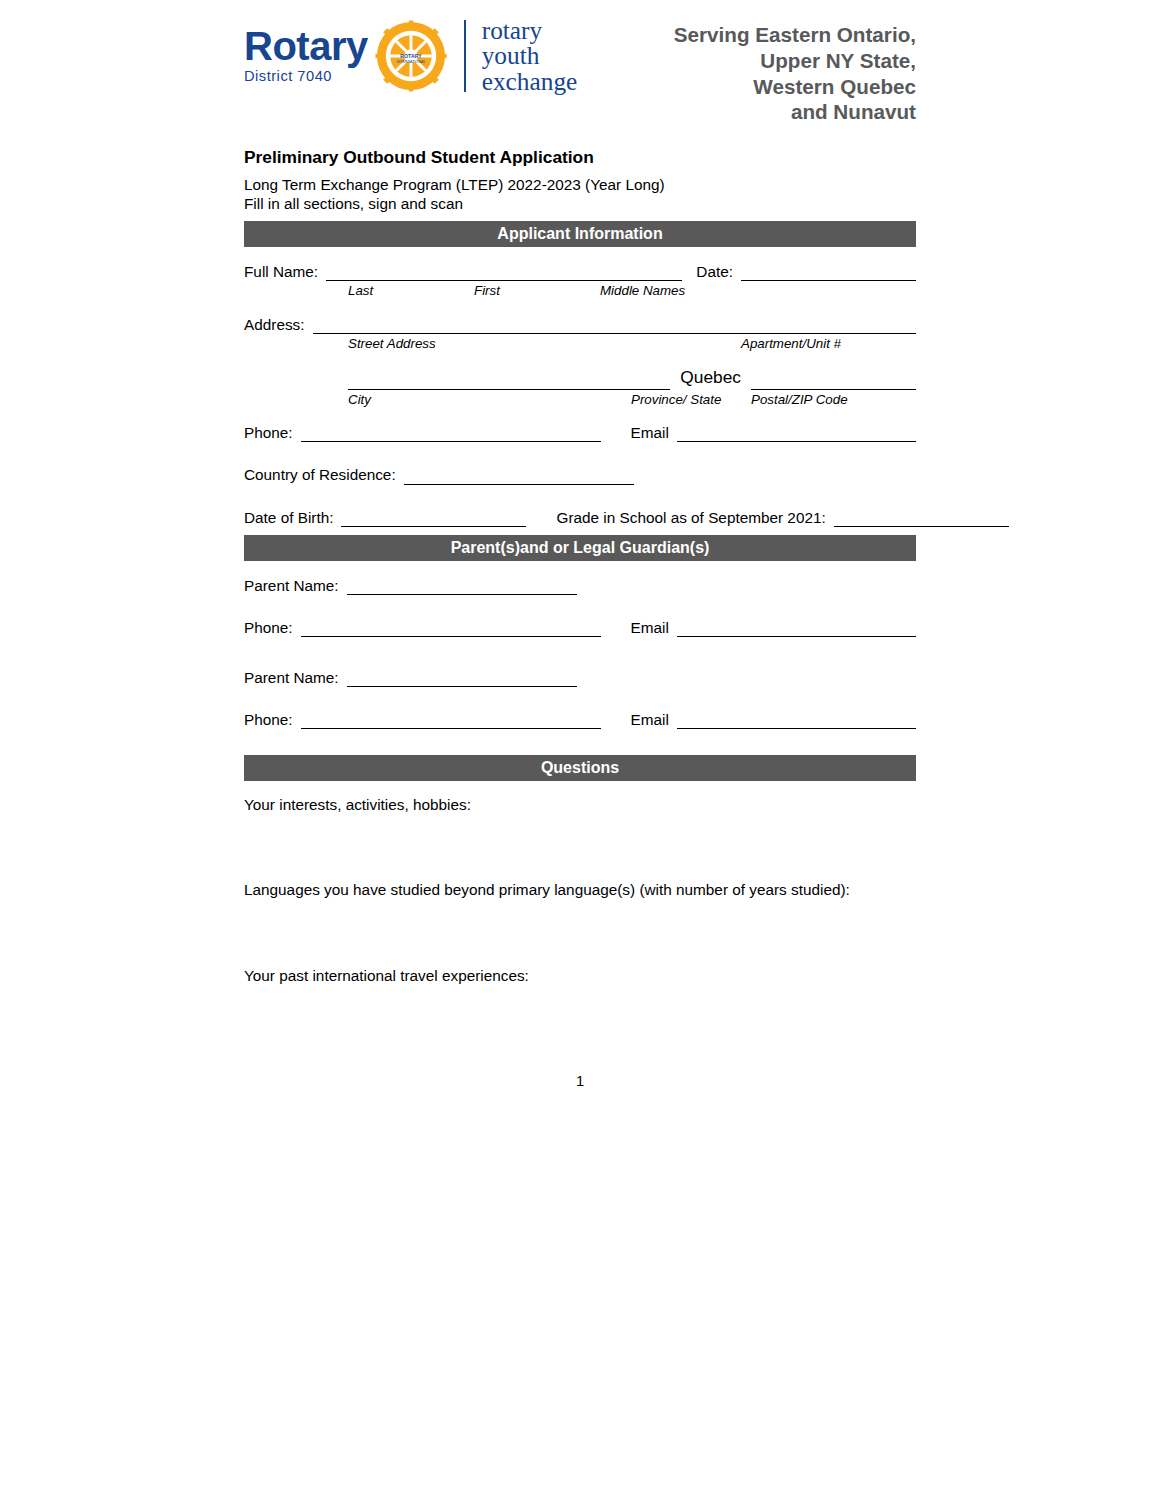Rotary
District 7040
ROTARY INTERNATIONAL
rotary youth exchange
Serving Eastern Ontario,
Upper NY State,
Western Quebec
and Nunavut
Preliminary Outbound Student Application
Long Term Exchange Program (LTEP) 2022-2023 (Year Long)
Fill in all sections, sign and scan
Applicant Information
Full Name:
Date:
Last
First
Middle Names
Address:
Street Address
Apartment/Unit #
Quebec
City
Province/ State
Postal/ZIP Code
Phone:
Email
Country of Residence:
Date of Birth:
Grade in School as of September 2021:
Parent(s)and or Legal Guardian(s)
Parent Name:
Phone:
Email
Parent Name:
Phone:
Email
Questions
Your interests, activities, hobbies:
Languages you have studied beyond primary language(s) (with number of years studied):
Your past international travel experiences:
1